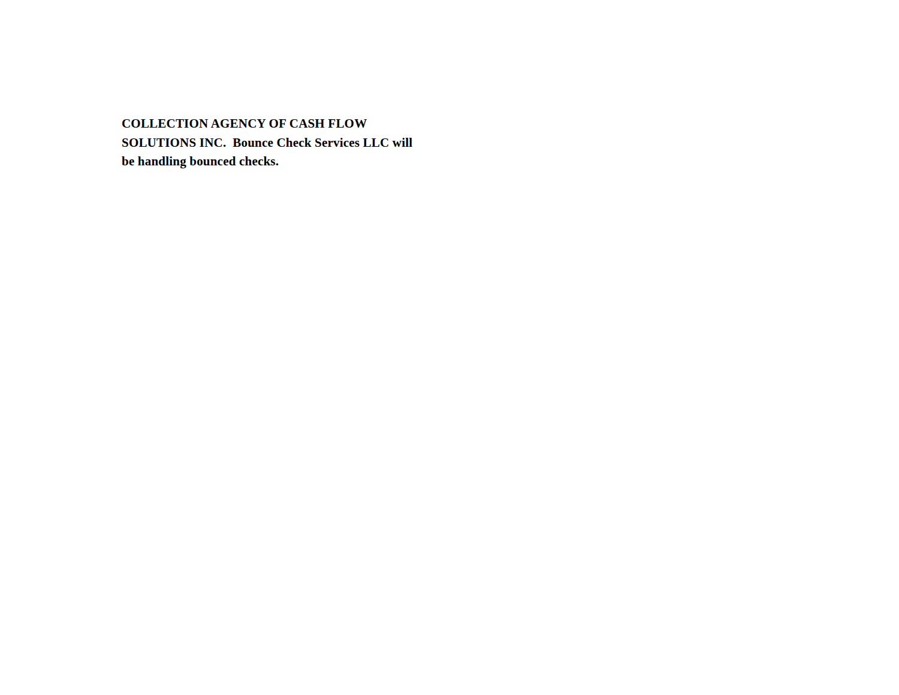COLLECTION AGENCY OF CASH FLOW SOLUTIONS INC. Bounce Check Services LLC will be handling bounced checks.